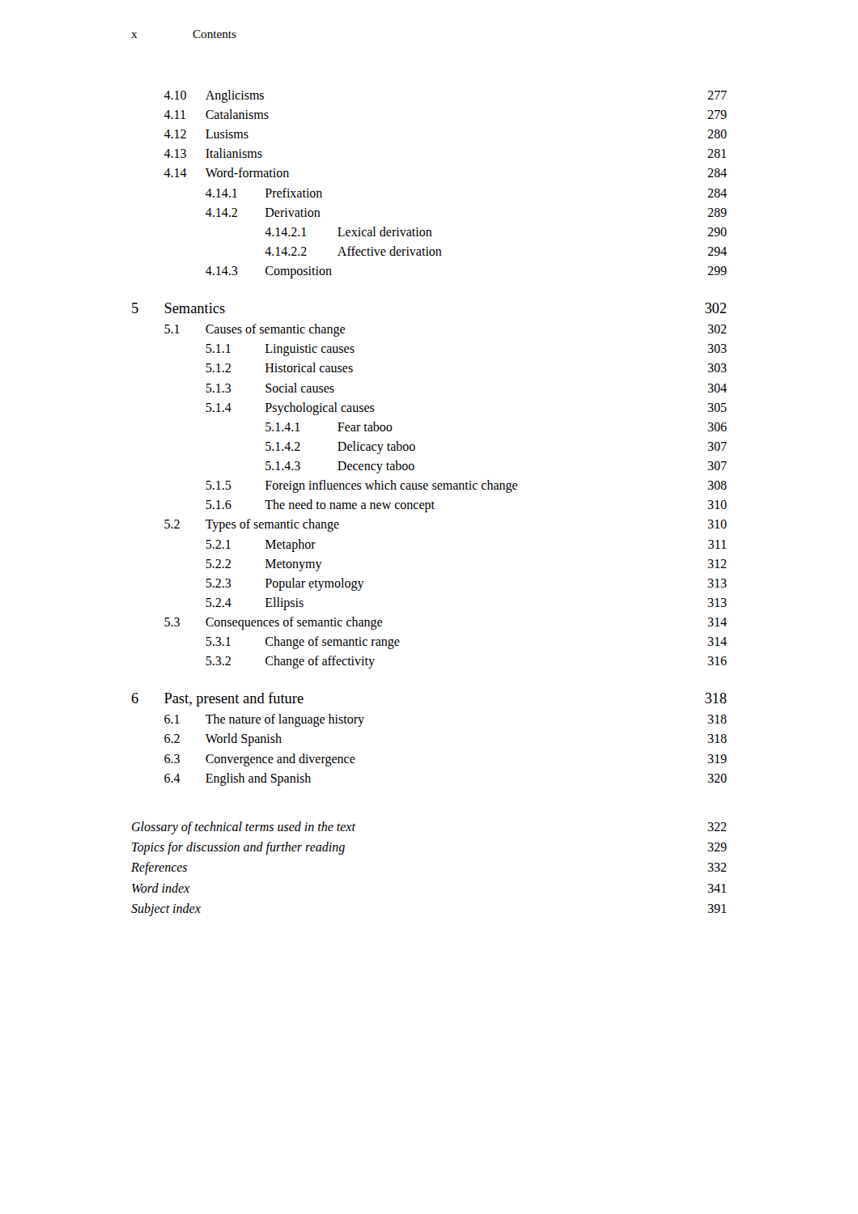x Contents
| | 4.10 | Anglicisms | 277 |
| | 4.11 | Catalanisms | 279 |
| | 4.12 | Lusisms | 280 |
| | 4.13 | Italianisms | 281 |
| | 4.14 | Word-formation | 284 |
| | | 4.14.1 | Prefixation | 284 |
| | | 4.14.2 | Derivation | 289 |
| | | | 4.14.2.1 | Lexical derivation | 290 |
| | | | 4.14.2.2 | Affective derivation | 294 |
| | | 4.14.3 | Composition | 299 |
| 5 | Semantics | 302 |
| | 5.1 | Causes of semantic change | 302 |
| | | 5.1.1 | Linguistic causes | 303 |
| | | 5.1.2 | Historical causes | 303 |
| | | 5.1.3 | Social causes | 304 |
| | | 5.1.4 | Psychological causes | 305 |
| | | | 5.1.4.1 | Fear taboo | 306 |
| | | | 5.1.4.2 | Delicacy taboo | 307 |
| | | | 5.1.4.3 | Decency taboo | 307 |
| | | 5.1.5 | Foreign influences which cause semantic change | 308 |
| | | 5.1.6 | The need to name a new concept | 310 |
| | 5.2 | Types of semantic change | 310 |
| | | 5.2.1 | Metaphor | 311 |
| | | 5.2.2 | Metonymy | 312 |
| | | 5.2.3 | Popular etymology | 313 |
| | | 5.2.4 | Ellipsis | 313 |
| | 5.3 | Consequences of semantic change | 314 |
| | | 5.3.1 | Change of semantic range | 314 |
| | | 5.3.2 | Change of affectivity | 316 |
| 6 | Past, present and future | 318 |
| | 6.1 | The nature of language history | 318 |
| | 6.2 | World Spanish | 318 |
| | 6.3 | Convergence and divergence | 319 |
| | 6.4 | English and Spanish | 320 |
| Glossary of technical terms used in the text | 322 |
| Topics for discussion and further reading | 329 |
| References | 332 |
| Word index | 341 |
| Subject index | 391 |